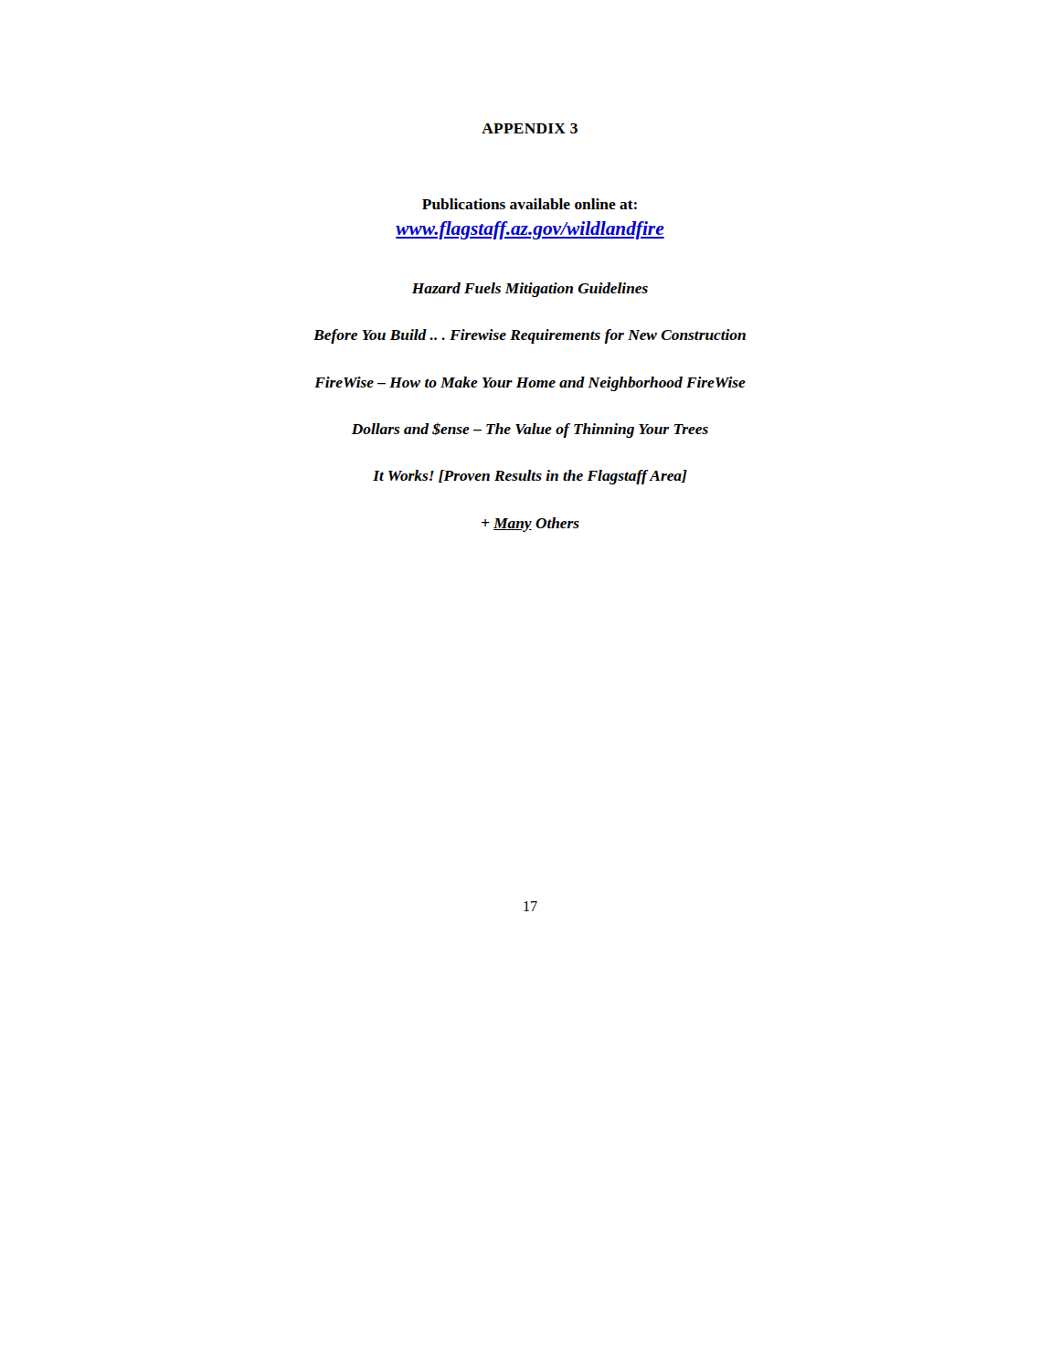APPENDIX 3
Publications available online at:
www.flagstaff.az.gov/wildlandfire
Hazard Fuels Mitigation Guidelines
Before You Build .. . Firewise Requirements for New Construction
FireWise – How to Make Your Home and Neighborhood FireWise
Dollars and $ense – The Value of Thinning Your Trees
It Works! [Proven Results in the Flagstaff Area]
+ Many Others
17